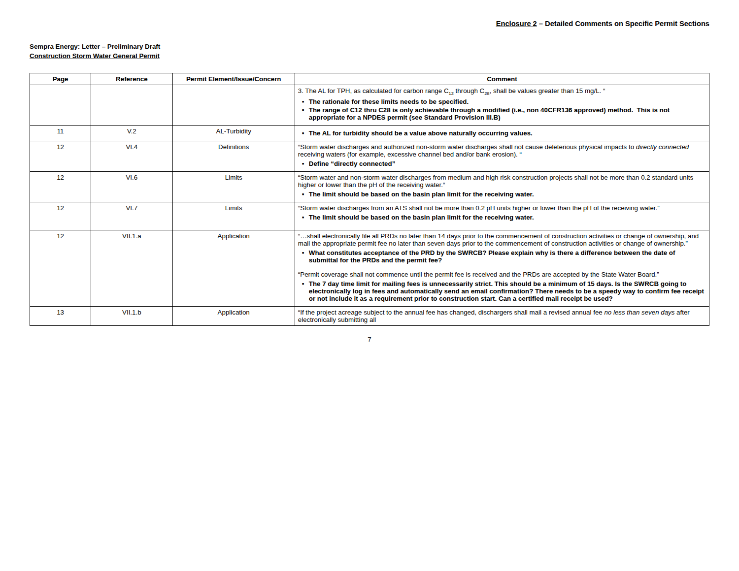Enclosure 2 – Detailed Comments on Specific Permit Sections
Sempra Energy: Letter – Preliminary Draft
Construction Storm Water General Permit
| Page | Reference | Permit Element/Issue/Concern | Comment |
| --- | --- | --- | --- |
| | | | 3. The AL for TPH, as calculated for carbon range C 12 through C 28 , shall be values greater than 15 mg/L. “ The rationale for these limits needs to be specified. The range of C12 thru C28 is only achievable through a modified (i.e., non 40CFR136 approved) method. This is not appropriate for a NPDES permit (see Standard Provision III.B) |
| 11 | V.2 | AL-Turbidity | The AL for turbidity should be a value above naturally occurring values. |
| 12 | VI.4 | Definitions | “Storm water discharges and authorized non-storm water discharges shall not cause deleterious physical impacts to directly connected receiving waters (for example, excessive channel bed and/or bank erosion). “ Define “directly connected” |
| 12 | VI.6 | Limits | “Storm water and non-storm water discharges from medium and high risk construction projects shall not be more than 0.2 standard units higher or lower than the pH of the receiving water.“ The limit should be based on the basin plan limit for the receiving water. |
| 12 | VI.7 | Limits | “Storm water discharges from an ATS shall not be more than 0.2 pH units higher or lower than the pH of the receiving water.” The limit should be based on the basin plan limit for the receiving water. |
| 12 | VII.1.a | Application | “…shall electronically file all PRDs no later than 14 days prior to the commencement of construction activities or change of ownership, and mail the appropriate permit fee no later than seven days prior to the commencement of construction activities or change of ownership.” What constitutes acceptance of the PRD by the SWRCB? Please explain why is there a difference between the date of submittal for the PRDs and the permit fee? “Permit coverage shall not commence until the permit fee is received and the PRDs are accepted by the State Water Board.” The 7 day time limit for mailing fees is unnecessarily strict. This should be a minimum of 15 days. Is the SWRCB going to electronically log in fees and automatically send an email confirmation? There needs to be a speedy way to confirm fee receipt or not include it as a requirement prior to construction start. Can a certified mail receipt be used? |
| 13 | VII.1.b | Application | “If the project acreage subject to the annual fee has changed, dischargers shall mail a revised annual fee no less than seven days after electronically submitting all |
7